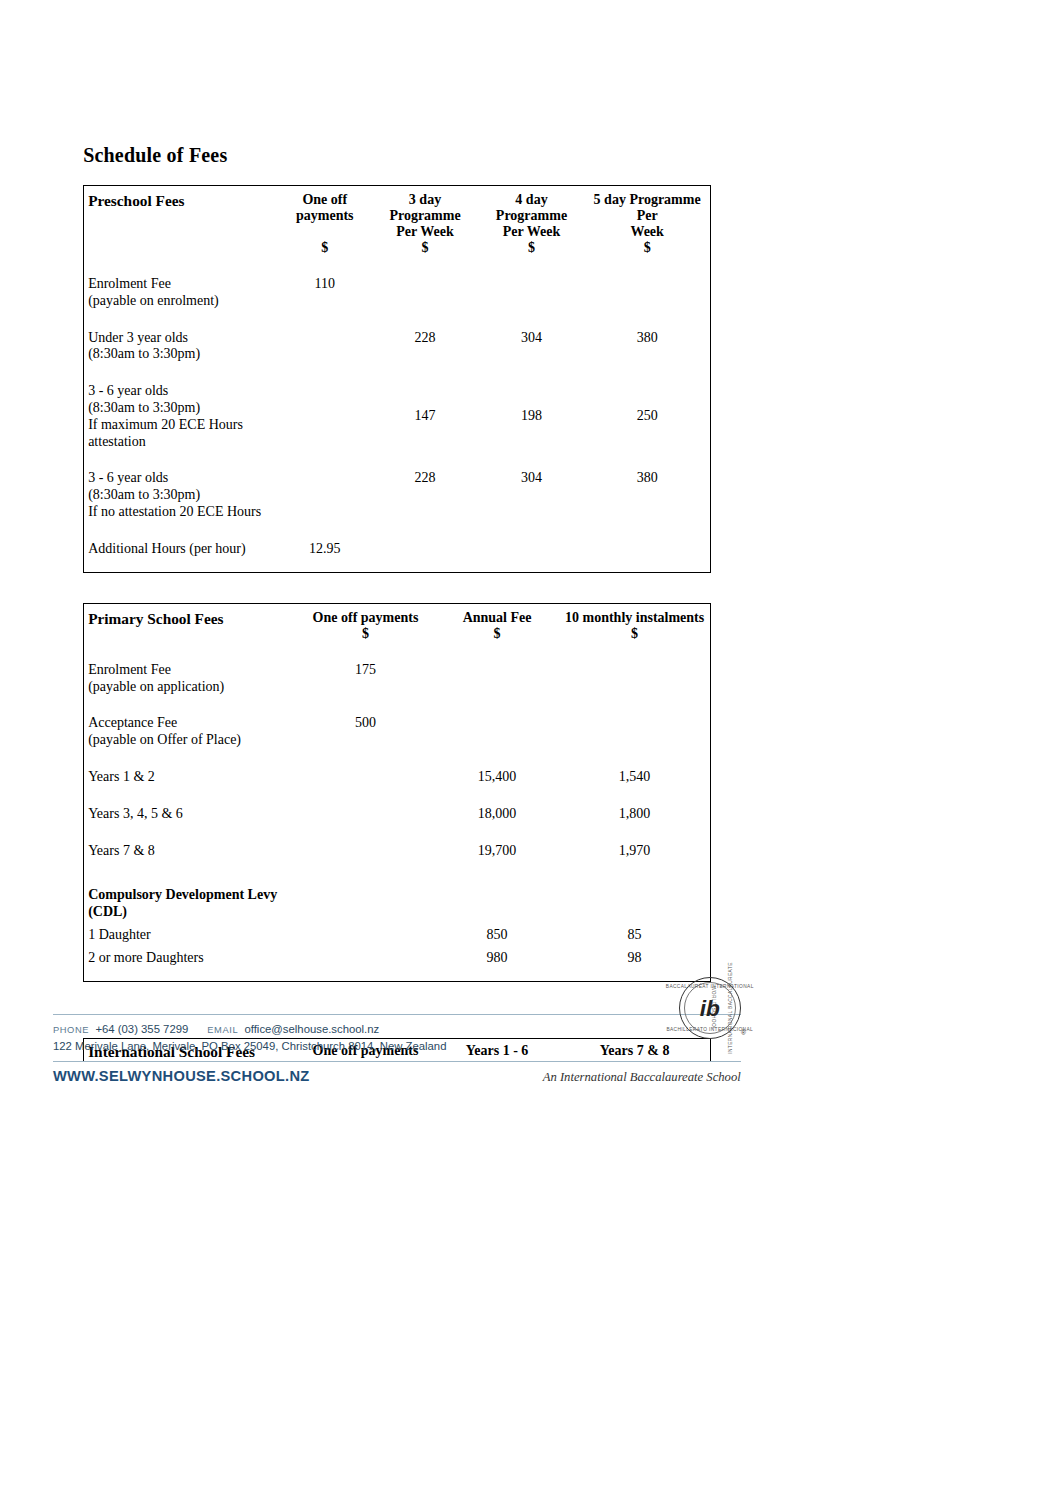Schedule of Fees
| Preschool Fees | One off payments $ | 3 day Programme Per Week $ | 4 day Programme Per Week $ | 5 day Programme Per Week $ |
| --- | --- | --- | --- | --- |
| Enrolment Fee (payable on enrolment) | 110 | | | |
| Under 3 year olds (8:30am to 3:30pm) | | 228 | 304 | 380 |
| 3 - 6 year olds (8:30am to 3:30pm) If maximum 20 ECE Hours attestation | | 147 | 198 | 250 |
| 3 - 6 year olds (8:30am to 3:30pm) If no attestation 20 ECE Hours | | 228 | 304 | 380 |
| Additional Hours (per hour) | 12.95 | | | |
| Primary School Fees | One off payments $ | Annual Fee $ | 10 monthly instalments $ |
| --- | --- | --- | --- |
| Enrolment Fee (payable on application) | 175 | | |
| Acceptance Fee (payable on Offer of Place) | 500 | | |
| Years 1 & 2 | | 15,400 | 1,540 |
| Years 3, 4, 5 & 6 | | 18,000 | 1,800 |
| Years 7 & 8 | | 19,700 | 1,970 |
| Compulsory Development Levy (CDL) | | | |
| 1 Daughter | | 850 | 85 |
| 2 or more Daughters | | 980 | 98 |
| International School Fees | One off payments | Years 1 - 6 | Years 7 & 8 |
| --- | --- | --- | --- |
phone +64 (03) 355 7299 email office@selhouse.school.nz
122 Merivale Lane, Merivale, PO Box 25049, Christchurch 8014, New Zealand
WWW.SELWYNHOUSE.SCHOOL.NZ
An International Baccalaureate School
BACCALAURÉAT INTERNATIONAL BACHILLERATO INTERNACIONAL INTERNATIONAL BACCALAUREATE WORLD SCHOOL
ib
®